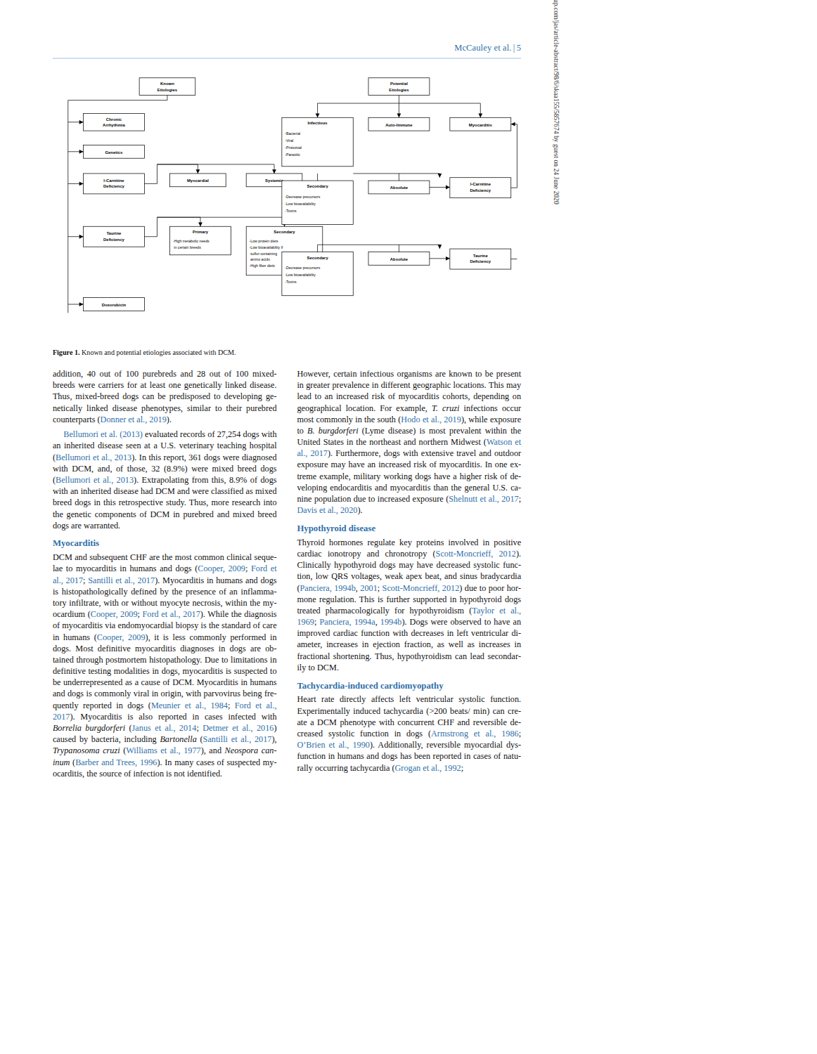McCauley et al.|5
Downloaded from https://academic.oup.com/jas/article-abstract/98/6/skaa155/5857674 by guest on 24 June 2020
Known Etiologies Chronic Arrhythmia Genetics l-Carnitine Deficiency Myocardial Systemic Taurine Deficiency Primary -High metabolic needs in certain breeds Secondary -Low protein diets -Low bioavailability if sulfur-containing amino acids -High fiber diets Doxorubicin Potential Etiologies Infectious -Bacterial -Viral -Protozoal -Parasitic Auto-Immune Myocarditis Secondary -Decrease precursors -Low bioavailability -Toxins Absolute l-Carnitine Deficiency Secondary -Decrease precursors -Low bioavailability -Toxins Absolute Taurine Deficiency
Figure 1. Known and potential etiologies associated with DCM.
addition, 40 out of 100 purebreds and 28 out of 100 mixed-breeds were carriers for at least one genetically linked disease. Thus, mixed-breed dogs can be predisposed to developing genetically linked disease phenotypes, similar to their purebred counterparts (Donner et al., 2019).
Bellumori et al. (2013) evaluated records of 27,254 dogs with an inherited disease seen at a U.S. veterinary teaching hospital (Bellumori et al., 2013). In this report, 361 dogs were diagnosed with DCM, and, of those, 32 (8.9%) were mixed breed dogs (Bellumori et al., 2013). Extrapolating from this, 8.9% of dogs with an inherited disease had DCM and were classified as mixed breed dogs in this retrospective study. Thus, more research into the genetic components of DCM in purebred and mixed breed dogs are warranted.
Myocarditis
DCM and subsequent CHF are the most common clinical sequelae to myocarditis in humans and dogs (Cooper, 2009; Ford et al., 2017; Santilli et al., 2017). Myocarditis in humans and dogs is histopathologically defined by the presence of an inflammatory infiltrate, with or without myocyte necrosis, within the myocardium (Cooper, 2009; Ford et al., 2017). While the diagnosis of myocarditis via endomyocardial biopsy is the standard of care in humans (Cooper, 2009), it is less commonly performed in dogs. Most definitive myocarditis diagnoses in dogs are obtained through postmortem histopathology. Due to limitations in definitive testing modalities in dogs, myocarditis is suspected to be underrepresented as a cause of DCM. Myocarditis in humans and dogs is commonly viral in origin, with parvovirus being frequently reported in dogs (Meunier et al., 1984; Ford et al., 2017). Myocarditis is also reported in cases infected with Borrelia burgdorferi (Janus et al., 2014; Detmer et al., 2016) caused by bacteria, including Bartonella (Santilli et al., 2017), Trypanosoma cruzi (Williams et al., 1977), and Neospora caninum (Barber and Trees, 1996). In many cases of suspected myocarditis, the source of infection is not identified.
However, certain infectious organisms are known to be present in greater prevalence in different geographic locations. This may lead to an increased risk of myocarditis cohorts, depending on geographical location. For example, T. cruzi infections occur most commonly in the south (Hodo et al., 2019), while exposure to B. burgdorferi (Lyme disease) is most prevalent within the United States in the northeast and northern Midwest (Watson et al., 2017). Furthermore, dogs with extensive travel and outdoor exposure may have an increased risk of myocarditis. In one extreme example, military working dogs have a higher risk of developing endocarditis and myocarditis than the general U.S. canine population due to increased exposure (Shelnutt et al., 2017; Davis et al., 2020).
Hypothyroid disease
Thyroid hormones regulate key proteins involved in positive cardiac ionotropy and chronotropy (Scott-Moncrieff, 2012). Clinically hypothyroid dogs may have decreased systolic function, low QRS voltages, weak apex beat, and sinus bradycardia (Panciera, 1994b, 2001; Scott-Moncrieff, 2012) due to poor hormone regulation. This is further supported in hypothyroid dogs treated pharmacologically for hypothyroidism (Taylor et al., 1969; Panciera, 1994a, 1994b). Dogs were observed to have an improved cardiac function with decreases in left ventricular diameter, increases in ejection fraction, as well as increases in fractional shortening. Thus, hypothyroidism can lead secondarily to DCM.
Tachycardia-induced cardiomyopathy
Heart rate directly affects left ventricular systolic function. Experimentally induced tachycardia (>200 beats/ min) can create a DCM phenotype with concurrent CHF and reversible decreased systolic function in dogs (Armstrong et al., 1986; O’Brien et al., 1990). Additionally, reversible myocardial dysfunction in humans and dogs has been reported in cases of naturally occurring tachycardia (Grogan et al., 1992;